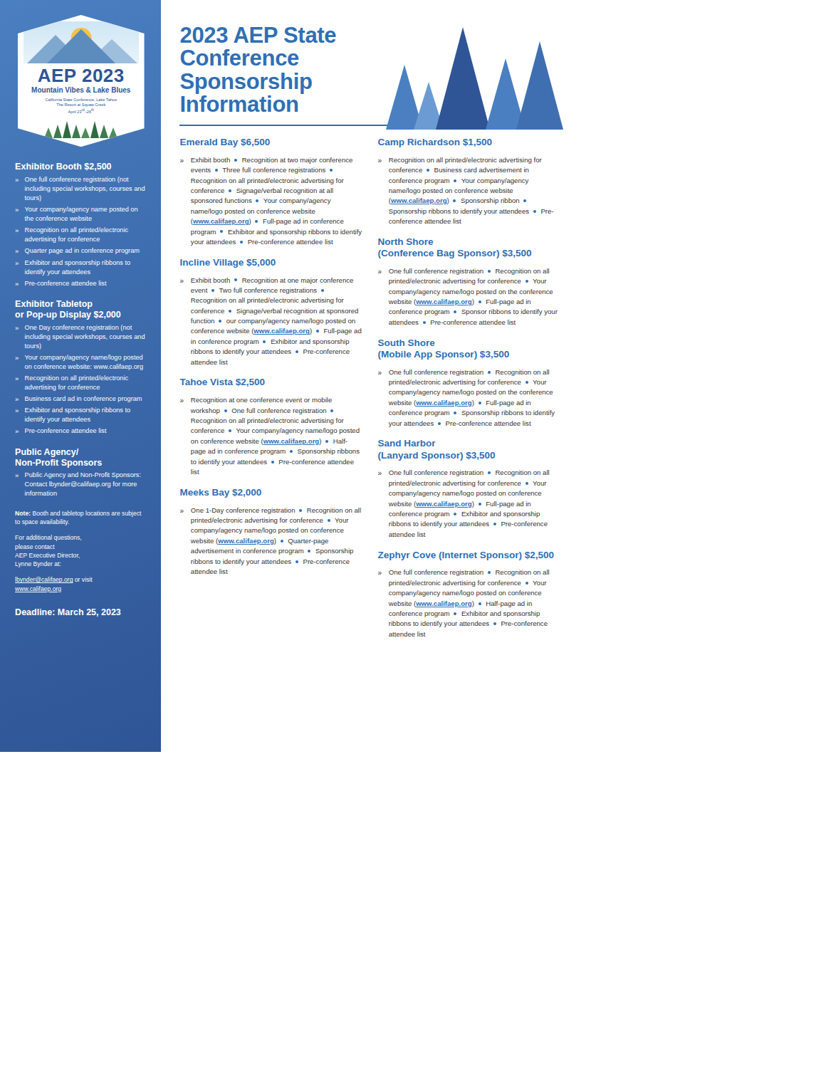AEP 2023
Mountain Vibes & Lake Blues
California State Conference, Lake Tahoe
The Resort at Squaw Creek
April 23rd–26th
Exhibitor Booth $2,500
One full conference registration (not including special workshops, courses and tours)
Your company/agency name posted on the conference website
Recognition on all printed/electronic advertising for conference
Quarter page ad in conference program
Exhibitor and sponsorship ribbons to identify your attendees
Pre-conference attendee list
Exhibitor Tabletop
or Pop-up Display $2,000
One Day conference registration (not including special workshops, courses and tours)
Your company/agency name/logo posted on conference website: www.califaep.org
Recognition on all printed/electronic advertising for conference
Business card ad in conference program
Exhibitor and sponsorship ribbons to identify your attendees
Pre-conference attendee list
Public Agency/
Non-Profit Sponsors
Public Agency and Non-Profit Sponsors: Contact lbynder@califaep.org for more information
Note: Booth and tabletop locations are subject to space availability.
For additional questions,
please contact
AEP Executive Director,
Lynne Bynder at:
lbynder@califaep.org or visit
www.califaep.org
Deadline: March 25, 2023
2023 AEP State Conference
Sponsorship Information
Emerald Bay $6,500
Exhibit booth Recognition at two major conference events Three full conference registrations Recognition on all printed/electronic advertising for conference Signage/verbal recognition at all sponsored functions Your company/agency name/logo posted on conference website (www.califaep.org) Full-page ad in conference program Exhibitor and sponsorship ribbons to identify your attendees Pre-conference attendee list
Incline Village $5,000
Exhibit booth Recognition at one major conference event Two full conference registrations Recognition on all printed/electronic advertising for conference Signage/verbal recognition at sponsored function our company/agency name/logo posted on conference website (www.califaep.org) Full-page ad in conference program Exhibitor and sponsorship ribbons to identify your attendees Pre-conference attendee list
Tahoe Vista $2,500
Recognition at one conference event or mobile workshop One full conference registration Recognition on all printed/electronic advertising for conference Your company/agency name/logo posted on conference website (www.califaep.org) Half-page ad in conference program Sponsorship ribbons to identify your attendees Pre-conference attendee list
Meeks Bay $2,000
One 1-Day conference registration Recognition on all printed/electronic advertising for conference Your company/agency name/logo posted on conference website (www.califaep.org) Quarter-page advertisement in conference program Sponsorship ribbons to identify your attendees Pre-conference attendee list
Camp Richardson $1,500
Recognition on all printed/electronic advertising for conference Business card advertisement in conference program Your company/agency name/logo posted on conference website (www.califaep.org) Sponsorship ribbon Sponsorship ribbons to identify your attendees Pre-conference attendee list
North Shore
(Conference Bag Sponsor) $3,500
One full conference registration Recognition on all printed/electronic advertising for conference Your company/agency name/logo posted on the conference website (www.califaep.org) Full-page ad in conference program Sponsor ribbons to identify your attendees Pre-conference attendee list
South Shore
(Mobile App Sponsor) $3,500
One full conference registration Recognition on all printed/electronic advertising for conference Your company/agency name/logo posted on the conference website (www.califaep.org) Full-page ad in conference program Sponsorship ribbons to identify your attendees Pre-conference attendee list
Sand Harbor
(Lanyard Sponsor) $3,500
One full conference registration Recognition on all printed/electronic advertising for conference Your company/agency name/logo posted on conference website (www.califaep.org) Full-page ad in conference program Exhibitor and sponsorship ribbons to identify your attendees Pre-conference attendee list
Zephyr Cove (Internet Sponsor) $2,500
One full conference registration Recognition on all printed/electronic advertising for conference Your company/agency name/logo posted on conference website (www.califaep.org) Half-page ad in conference program Exhibitor and sponsorship ribbons to identify your attendees Pre-conference attendee list